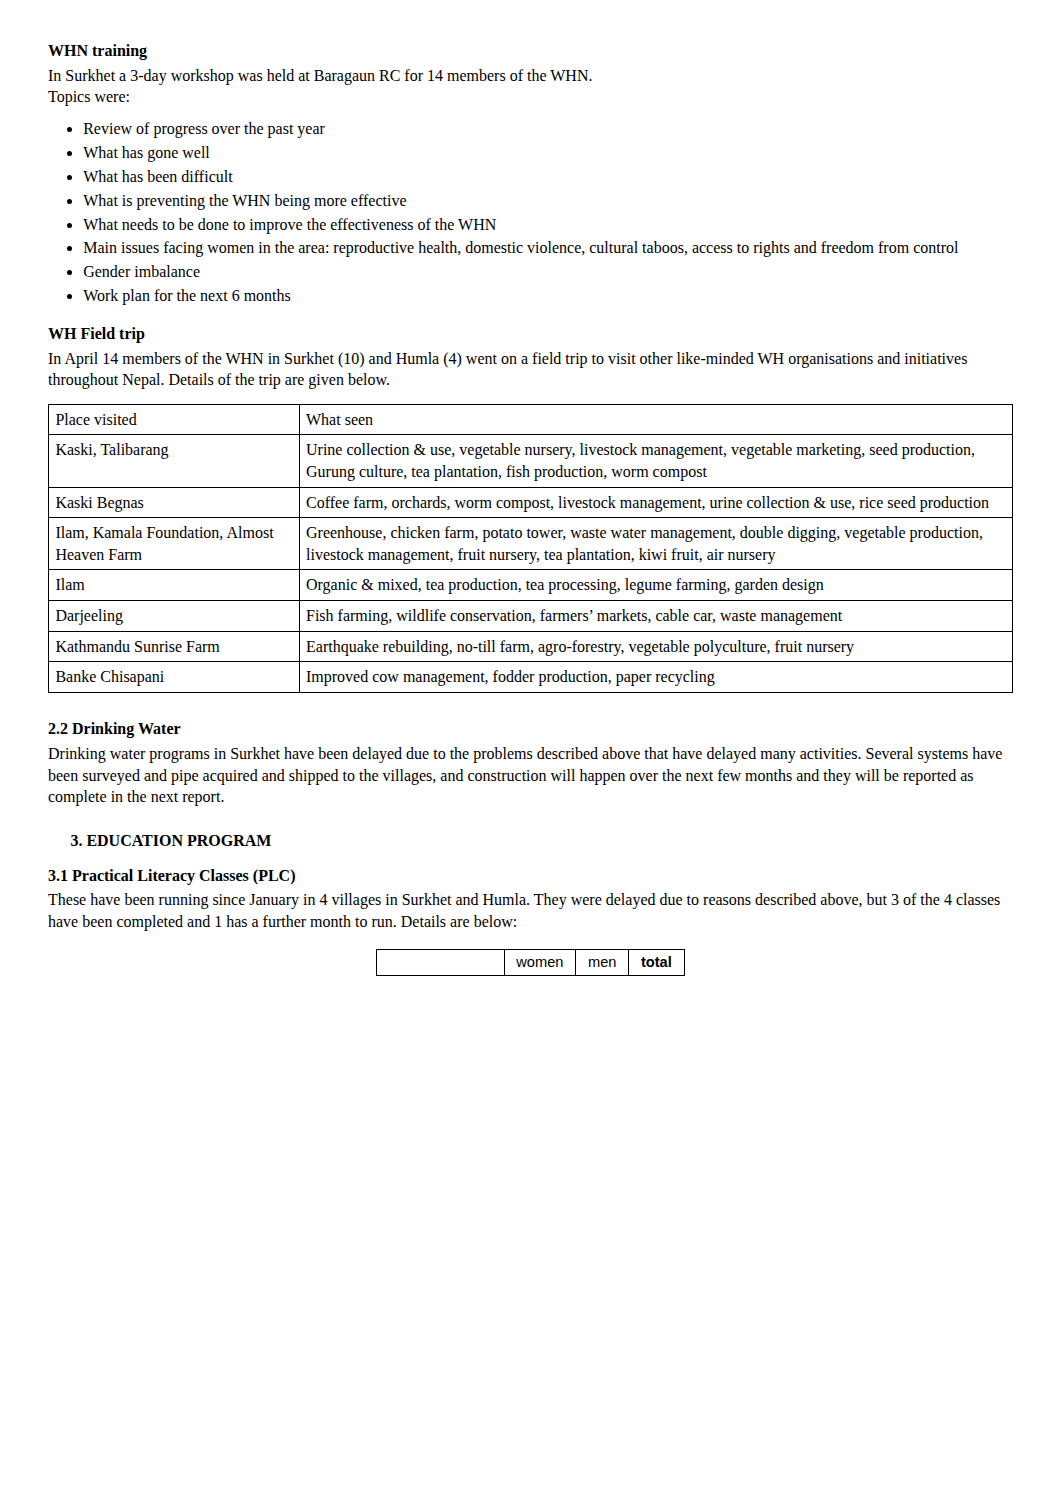WHN training
In Surkhet a 3-day workshop was held at Baragaun RC for 14 members of the WHN.
Topics were:
Review of progress over the past year
What has gone well
What has been difficult
What is preventing the WHN being more effective
What needs to be done to improve the effectiveness of the WHN
Main issues facing women in the area: reproductive health, domestic violence, cultural taboos, access to rights and freedom from control
Gender imbalance
Work plan for the next 6 months
WH Field trip
In April 14 members of the WHN in Surkhet (10) and Humla (4) went on a field trip to visit other like-minded WH organisations and initiatives throughout Nepal. Details of the trip are given below.
| Place visited | What seen |
| Kaski, Talibarang | Urine collection & use, vegetable nursery, livestock management, vegetable marketing, seed production, Gurung culture, tea plantation, fish production, worm compost |
| Kaski Begnas | Coffee farm, orchards, worm compost, livestock management, urine collection & use, rice seed production |
| Ilam, Kamala Foundation, Almost Heaven Farm | Greenhouse, chicken farm, potato tower, waste water management, double digging, vegetable production, livestock management, fruit nursery, tea plantation, kiwi fruit, air nursery |
| Ilam | Organic & mixed, tea production, tea processing, legume farming, garden design |
| Darjeeling | Fish farming, wildlife conservation, farmers’ markets, cable car, waste management |
| Kathmandu Sunrise Farm | Earthquake rebuilding, no-till farm, agro-forestry, vegetable polyculture, fruit nursery |
| Banke Chisapani | Improved cow management, fodder production, paper recycling |
2.2 Drinking Water
Drinking water programs in Surkhet have been delayed due to the problems described above that have delayed many activities. Several systems have been surveyed and pipe acquired and shipped to the villages, and construction will happen over the next few months and they will be reported as complete in the next report.
EDUCATION PROGRAM
3.1 Practical Literacy Classes (PLC)
These have been running since January in 4 villages in Surkhet and Humla. They were delayed due to reasons described above, but 3 of the 4 classes have been completed and 1 has a further month to run. Details are below:
| | women | men | total |